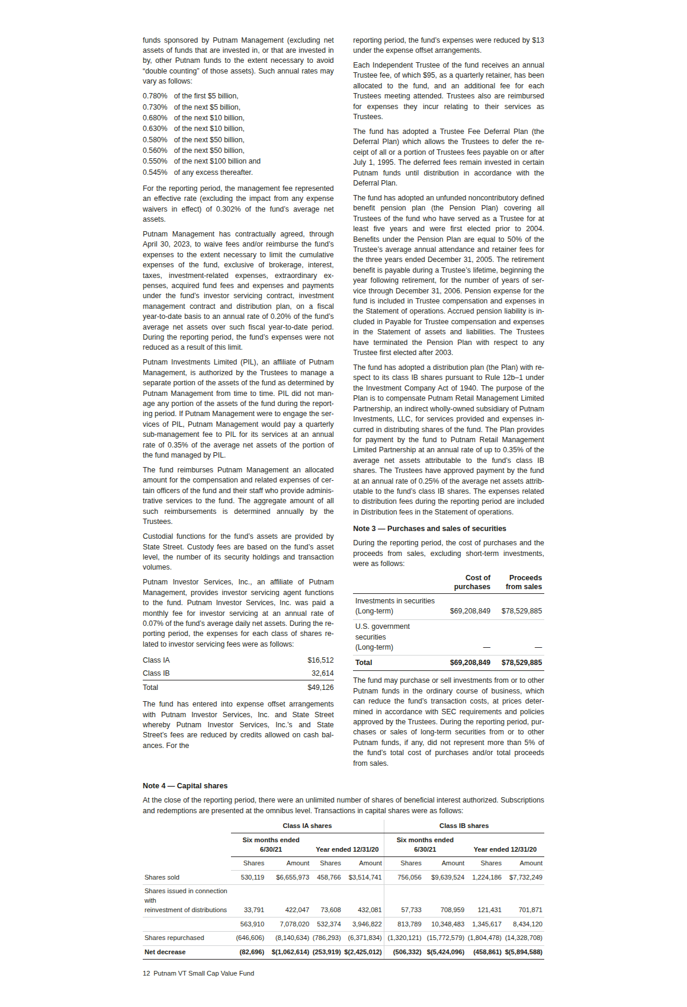funds sponsored by Putnam Management (excluding net assets of funds that are invested in, or that are invested in by, other Putnam funds to the extent necessary to avoid “double counting” of those assets). Such annual rates may vary as follows:
| 0.780% | of the first $5 billion, |
| 0.730% | of the next $5 billion, |
| 0.680% | of the next $10 billion, |
| 0.630% | of the next $10 billion, |
| 0.580% | of the next $50 billion, |
| 0.560% | of the next $50 billion, |
| 0.550% | of the next $100 billion and |
| 0.545% | of any excess thereafter. |
For the reporting period, the management fee represented an effective rate (excluding the impact from any expense waivers in effect) of 0.302% of the fund’s average net assets.
Putnam Management has contractually agreed, through April 30, 2023, to waive fees and/or reimburse the fund’s expenses to the extent necessary to limit the cumulative expenses of the fund, exclusive of brokerage, interest, taxes, investment-related expenses, extraordinary expenses, acquired fund fees and expenses and payments under the fund’s investor servicing contract, investment management contract and distribution plan, on a fiscal year-to-date basis to an annual rate of 0.20% of the fund’s average net assets over such fiscal year-to-date period. During the reporting period, the fund’s expenses were not reduced as a result of this limit.
Putnam Investments Limited (PIL), an affiliate of Putnam Management, is authorized by the Trustees to manage a separate portion of the assets of the fund as determined by Putnam Management from time to time. PIL did not manage any portion of the assets of the fund during the reporting period. If Putnam Management were to engage the services of PIL, Putnam Management would pay a quarterly sub-management fee to PIL for its services at an annual rate of 0.35% of the average net assets of the portion of the fund managed by PIL.
The fund reimburses Putnam Management an allocated amount for the compensation and related expenses of certain officers of the fund and their staff who provide administrative services to the fund. The aggregate amount of all such reimbursements is determined annually by the Trustees.
Custodial functions for the fund’s assets are provided by State Street. Custody fees are based on the fund’s asset level, the number of its security holdings and transaction volumes.
Putnam Investor Services, Inc., an affiliate of Putnam Management, provides investor servicing agent functions to the fund. Putnam Investor Services, Inc. was paid a monthly fee for investor servicing at an annual rate of 0.07% of the fund’s average daily net assets. During the reporting period, the expenses for each class of shares related to investor servicing fees were as follows:
| Class IA | $16,512 |
| Class IB | 32,614 |
| Total | $49,126 |
The fund has entered into expense offset arrangements with Putnam Investor Services, Inc. and State Street whereby Putnam Investor Services, Inc.’s and State Street’s fees are reduced by credits allowed on cash balances. For the
reporting period, the fund’s expenses were reduced by $13 under the expense offset arrangements.
Each Independent Trustee of the fund receives an annual Trustee fee, of which $95, as a quarterly retainer, has been allocated to the fund, and an additional fee for each Trustees meeting attended. Trustees also are reimbursed for expenses they incur relating to their services as Trustees.
The fund has adopted a Trustee Fee Deferral Plan (the Deferral Plan) which allows the Trustees to defer the receipt of all or a portion of Trustees fees payable on or after July 1, 1995. The deferred fees remain invested in certain Putnam funds until distribution in accordance with the Deferral Plan.
The fund has adopted an unfunded noncontributory defined benefit pension plan (the Pension Plan) covering all Trustees of the fund who have served as a Trustee for at least five years and were first elected prior to 2004. Benefits under the Pension Plan are equal to 50% of the Trustee’s average annual attendance and retainer fees for the three years ended December 31, 2005. The retirement benefit is payable during a Trustee’s lifetime, beginning the year following retirement, for the number of years of service through December 31, 2006. Pension expense for the fund is included in Trustee compensation and expenses in the Statement of operations. Accrued pension liability is included in Payable for Trustee compensation and expenses in the Statement of assets and liabilities. The Trustees have terminated the Pension Plan with respect to any Trustee first elected after 2003.
The fund has adopted a distribution plan (the Plan) with respect to its class IB shares pursuant to Rule 12b–1 under the Investment Company Act of 1940. The purpose of the Plan is to compensate Putnam Retail Management Limited Partnership, an indirect wholly-owned subsidiary of Putnam Investments, LLC, for services provided and expenses incurred in distributing shares of the fund. The Plan provides for payment by the fund to Putnam Retail Management Limited Partnership at an annual rate of up to 0.35% of the average net assets attributable to the fund’s class IB shares. The Trustees have approved payment by the fund at an annual rate of 0.25% of the average net assets attributable to the fund’s class IB shares. The expenses related to distribution fees during the reporting period are included in Distribution fees in the Statement of operations.
Note 3 — Purchases and sales of securities
During the reporting period, the cost of purchases and the proceeds from sales, excluding short-term investments, were as follows:
| | Cost of purchases | Proceeds from sales |
| --- | --- | --- |
| Investments in securities (Long-term) | $69,208,849 | $78,529,885 |
| U.S. government securities (Long-term) | — | — |
| Total | $69,208,849 | $78,529,885 |
The fund may purchase or sell investments from or to other Putnam funds in the ordinary course of business, which can reduce the fund’s transaction costs, at prices determined in accordance with SEC requirements and policies approved by the Trustees. During the reporting period, purchases or sales of long-term securities from or to other Putnam funds, if any, did not represent more than 5% of the fund’s total cost of purchases and/or total proceeds from sales.
Note 4 — Capital shares
At the close of the reporting period, there were an unlimited number of shares of beneficial interest authorized. Subscriptions and redemptions are presented at the omnibus level. Transactions in capital shares were as follows:
| | Class IA shares | Class IB shares |
| --- | --- | --- |
| | Six months ended 6/30/21 | Year ended 12/31/20 | Six months ended 6/30/21 | Year ended 12/31/20 |
| | Shares | Amount | Shares | Amount | Shares | Amount | Shares | Amount |
| Shares sold | 530,119 | $6,655,973 | 458,766 | $3,514,741 | 756,056 | $9,639,524 | 1,224,186 | $7,732,249 |
| Shares issued in connection with reinvestment of distributions | 33,791 | 422,047 | 73,608 | 432,081 | 57,733 | 708,959 | 121,431 | 701,871 |
| | 563,910 | 7,078,020 | 532,374 | 3,946,822 | 813,789 | 10,348,483 | 1,345,617 | 8,434,120 |
| Shares repurchased | (646,606) | (8,140,634) | (786,293) | (6,371,834) | (1,320,121) | (15,772,579) | (1,804,478) | (14,328,708) |
| Net decrease | (82,696) | $(1,062,614) | (253,919) | $(2,425,012) | (506,332) | $(5,424,096) | (458,861) | $(5,894,588) |
12 Putnam VT Small Cap Value Fund